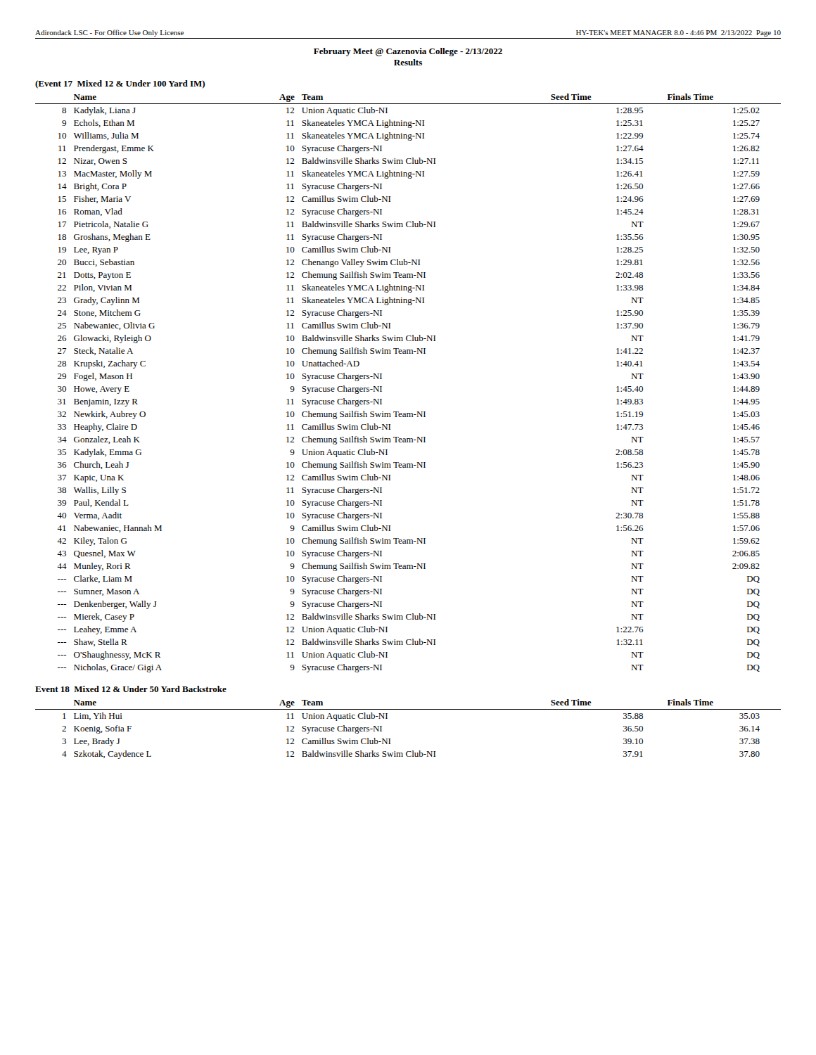Adirondack LSC - For Office Use Only License
HY-TEK's MEET MANAGER 8.0 - 4:46 PM 2/13/2022 Page 10
February Meet @ Cazenovia College - 2/13/2022
Results
(Event 17 Mixed 12 & Under 100 Yard IM)
| | Name | Age | Team | Seed Time | Finals Time |
| --- | --- | --- | --- | --- | --- |
| 8 | Kadylak, Liana J | 12 | Union Aquatic Club-NI | 1:28.95 | 1:25.02 |
| 9 | Echols, Ethan M | 11 | Skaneateles YMCA Lightning-NI | 1:25.31 | 1:25.27 |
| 10 | Williams, Julia M | 11 | Skaneateles YMCA Lightning-NI | 1:22.99 | 1:25.74 |
| 11 | Prendergast, Emme K | 10 | Syracuse Chargers-NI | 1:27.64 | 1:26.82 |
| 12 | Nizar, Owen S | 12 | Baldwinsville Sharks Swim Club-NI | 1:34.15 | 1:27.11 |
| 13 | MacMaster, Molly M | 11 | Skaneateles YMCA Lightning-NI | 1:26.41 | 1:27.59 |
| 14 | Bright, Cora P | 11 | Syracuse Chargers-NI | 1:26.50 | 1:27.66 |
| 15 | Fisher, Maria V | 12 | Camillus Swim Club-NI | 1:24.96 | 1:27.69 |
| 16 | Roman, Vlad | 12 | Syracuse Chargers-NI | 1:45.24 | 1:28.31 |
| 17 | Pietricola, Natalie G | 11 | Baldwinsville Sharks Swim Club-NI | NT | 1:29.67 |
| 18 | Groshans, Meghan E | 11 | Syracuse Chargers-NI | 1:35.56 | 1:30.95 |
| 19 | Lee, Ryan P | 10 | Camillus Swim Club-NI | 1:28.25 | 1:32.50 |
| 20 | Bucci, Sebastian | 12 | Chenango Valley Swim Club-NI | 1:29.81 | 1:32.56 |
| 21 | Dotts, Payton E | 12 | Chemung Sailfish Swim Team-NI | 2:02.48 | 1:33.56 |
| 22 | Pilon, Vivian M | 11 | Skaneateles YMCA Lightning-NI | 1:33.98 | 1:34.84 |
| 23 | Grady, Caylinn M | 11 | Skaneateles YMCA Lightning-NI | NT | 1:34.85 |
| 24 | Stone, Mitchem G | 12 | Syracuse Chargers-NI | 1:25.90 | 1:35.39 |
| 25 | Nabewaniec, Olivia G | 11 | Camillus Swim Club-NI | 1:37.90 | 1:36.79 |
| 26 | Glowacki, Ryleigh O | 10 | Baldwinsville Sharks Swim Club-NI | NT | 1:41.79 |
| 27 | Steck, Natalie A | 10 | Chemung Sailfish Swim Team-NI | 1:41.22 | 1:42.37 |
| 28 | Krupski, Zachary C | 10 | Unattached-AD | 1:40.41 | 1:43.54 |
| 29 | Fogel, Mason H | 10 | Syracuse Chargers-NI | NT | 1:43.90 |
| 30 | Howe, Avery E | 9 | Syracuse Chargers-NI | 1:45.40 | 1:44.89 |
| 31 | Benjamin, Izzy R | 11 | Syracuse Chargers-NI | 1:49.83 | 1:44.95 |
| 32 | Newkirk, Aubrey O | 10 | Chemung Sailfish Swim Team-NI | 1:51.19 | 1:45.03 |
| 33 | Heaphy, Claire D | 11 | Camillus Swim Club-NI | 1:47.73 | 1:45.46 |
| 34 | Gonzalez, Leah K | 12 | Chemung Sailfish Swim Team-NI | NT | 1:45.57 |
| 35 | Kadylak, Emma G | 9 | Union Aquatic Club-NI | 2:08.58 | 1:45.78 |
| 36 | Church, Leah J | 10 | Chemung Sailfish Swim Team-NI | 1:56.23 | 1:45.90 |
| 37 | Kapic, Una K | 12 | Camillus Swim Club-NI | NT | 1:48.06 |
| 38 | Wallis, Lilly S | 11 | Syracuse Chargers-NI | NT | 1:51.72 |
| 39 | Paul, Kendal L | 10 | Syracuse Chargers-NI | NT | 1:51.78 |
| 40 | Verma, Aadit | 10 | Syracuse Chargers-NI | 2:30.78 | 1:55.88 |
| 41 | Nabewaniec, Hannah M | 9 | Camillus Swim Club-NI | 1:56.26 | 1:57.06 |
| 42 | Kiley, Talon G | 10 | Chemung Sailfish Swim Team-NI | NT | 1:59.62 |
| 43 | Quesnel, Max W | 10 | Syracuse Chargers-NI | NT | 2:06.85 |
| 44 | Munley, Rori R | 9 | Chemung Sailfish Swim Team-NI | NT | 2:09.82 |
| --- | Clarke, Liam M | 10 | Syracuse Chargers-NI | NT | DQ |
| --- | Sumner, Mason A | 9 | Syracuse Chargers-NI | NT | DQ |
| --- | Denkenberger, Wally J | 9 | Syracuse Chargers-NI | NT | DQ |
| --- | Mierek, Casey P | 12 | Baldwinsville Sharks Swim Club-NI | NT | DQ |
| --- | Leahey, Emme A | 12 | Union Aquatic Club-NI | 1:22.76 | DQ |
| --- | Shaw, Stella R | 12 | Baldwinsville Sharks Swim Club-NI | 1:32.11 | DQ |
| --- | O'Shaughnessy, McK R | 11 | Union Aquatic Club-NI | NT | DQ |
| --- | Nicholas, Grace/ Gigi A | 9 | Syracuse Chargers-NI | NT | DQ |
Event 18 Mixed 12 & Under 50 Yard Backstroke
| | Name | Age | Team | Seed Time | Finals Time |
| --- | --- | --- | --- | --- | --- |
| 1 | Lim, Yih Hui | 11 | Union Aquatic Club-NI | 35.88 | 35.03 |
| 2 | Koenig, Sofia F | 12 | Syracuse Chargers-NI | 36.50 | 36.14 |
| 3 | Lee, Brady J | 12 | Camillus Swim Club-NI | 39.10 | 37.38 |
| 4 | Szkotak, Caydence L | 12 | Baldwinsville Sharks Swim Club-NI | 37.91 | 37.80 |